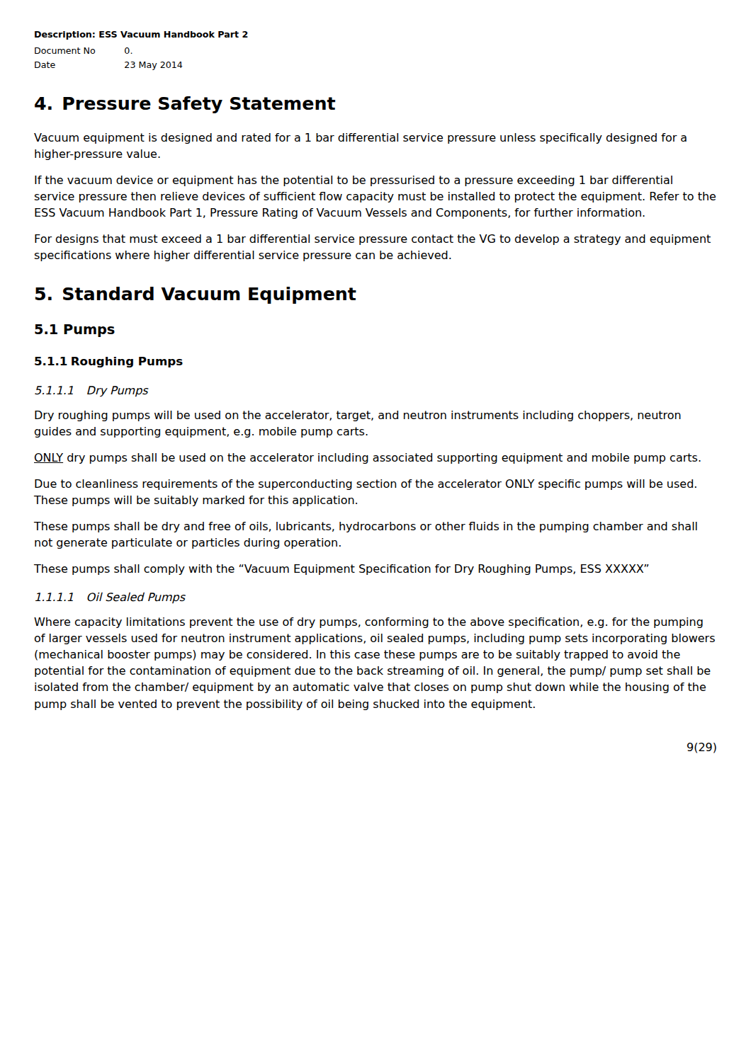Description: ESS Vacuum Handbook Part 2
| Document No | 0. |
| Date | 23 May 2014 |
4. Pressure Safety Statement
Vacuum equipment is designed and rated for a 1 bar differential service pressure unless specifically designed for a higher-pressure value.
If the vacuum device or equipment has the potential to be pressurised to a pressure exceeding 1 bar differential service pressure then relieve devices of sufficient flow capacity must be installed to protect the equipment. Refer to the ESS Vacuum Handbook Part 1, Pressure Rating of Vacuum Vessels and Components, for further information.
For designs that must exceed a 1 bar differential service pressure contact the VG to develop a strategy and equipment specifications where higher differential service pressure can be achieved.
5. Standard Vacuum Equipment
5.1 Pumps
5.1.1 Roughing Pumps
5.1.1.1 Dry Pumps
Dry roughing pumps will be used on the accelerator, target, and neutron instruments including choppers, neutron guides and supporting equipment, e.g. mobile pump carts.
ONLY dry pumps shall be used on the accelerator including associated supporting equipment and mobile pump carts.
Due to cleanliness requirements of the superconducting section of the accelerator ONLY specific pumps will be used. These pumps will be suitably marked for this application.
These pumps shall be dry and free of oils, lubricants, hydrocarbons or other fluids in the pumping chamber and shall not generate particulate or particles during operation.
These pumps shall comply with the “Vacuum Equipment Specification for Dry Roughing Pumps, ESS XXXXX”
1.1.1.1 Oil Sealed Pumps
Where capacity limitations prevent the use of dry pumps, conforming to the above specification, e.g. for the pumping of larger vessels used for neutron instrument applications, oil sealed pumps, including pump sets incorporating blowers (mechanical booster pumps) may be considered. In this case these pumps are to be suitably trapped to avoid the potential for the contamination of equipment due to the back streaming of oil. In general, the pump/ pump set shall be isolated from the chamber/ equipment by an automatic valve that closes on pump shut down while the housing of the pump shall be vented to prevent the possibility of oil being shucked into the equipment.
9(29)